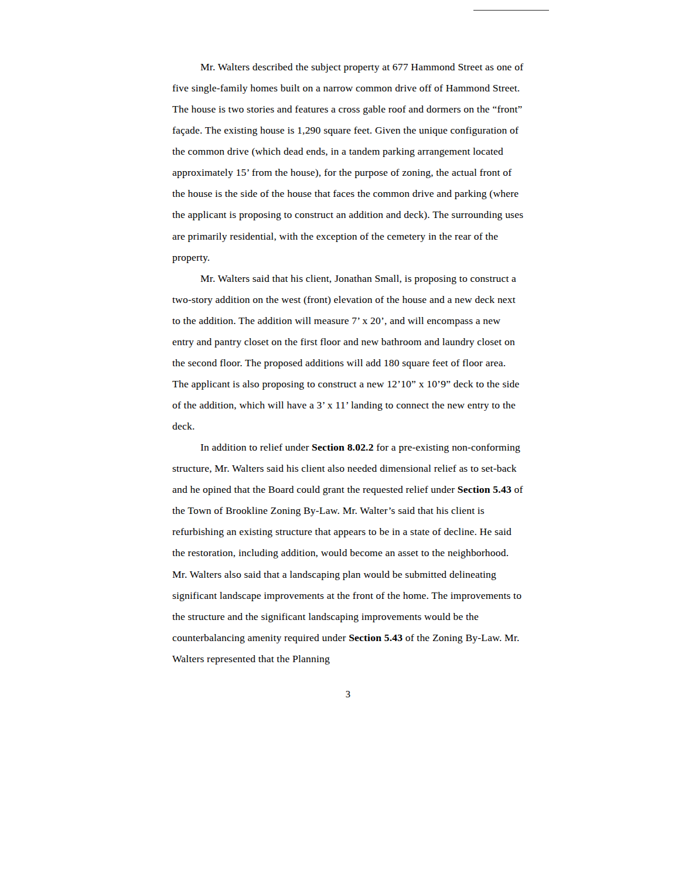Mr. Walters described the subject property at 677 Hammond Street as one of five single-family homes built on a narrow common drive off of Hammond Street. The house is two stories and features a cross gable roof and dormers on the “front” façade. The existing house is 1,290 square feet. Given the unique configuration of the common drive (which dead ends, in a tandem parking arrangement located approximately 15’ from the house), for the purpose of zoning, the actual front of the house is the side of the house that faces the common drive and parking (where the applicant is proposing to construct an addition and deck). The surrounding uses are primarily residential, with the exception of the cemetery in the rear of the property.
Mr. Walters said that his client, Jonathan Small, is proposing to construct a two-story addition on the west (front) elevation of the house and a new deck next to the addition. The addition will measure 7’ x 20’, and will encompass a new entry and pantry closet on the first floor and new bathroom and laundry closet on the second floor. The proposed additions will add 180 square feet of floor area. The applicant is also proposing to construct a new 12’10” x 10’9” deck to the side of the addition, which will have a 3’ x 11’ landing to connect the new entry to the deck.
In addition to relief under Section 8.02.2 for a pre-existing non-conforming structure, Mr. Walters said his client also needed dimensional relief as to set-back and he opined that the Board could grant the requested relief under Section 5.43 of the Town of Brookline Zoning By-Law. Mr. Walter’s said that his client is refurbishing an existing structure that appears to be in a state of decline. He said the restoration, including addition, would become an asset to the neighborhood. Mr. Walters also said that a landscaping plan would be submitted delineating significant landscape improvements at the front of the home. The improvements to the structure and the significant landscaping improvements would be the counterbalancing amenity required under Section 5.43 of the Zoning By-Law. Mr. Walters represented that the Planning
3